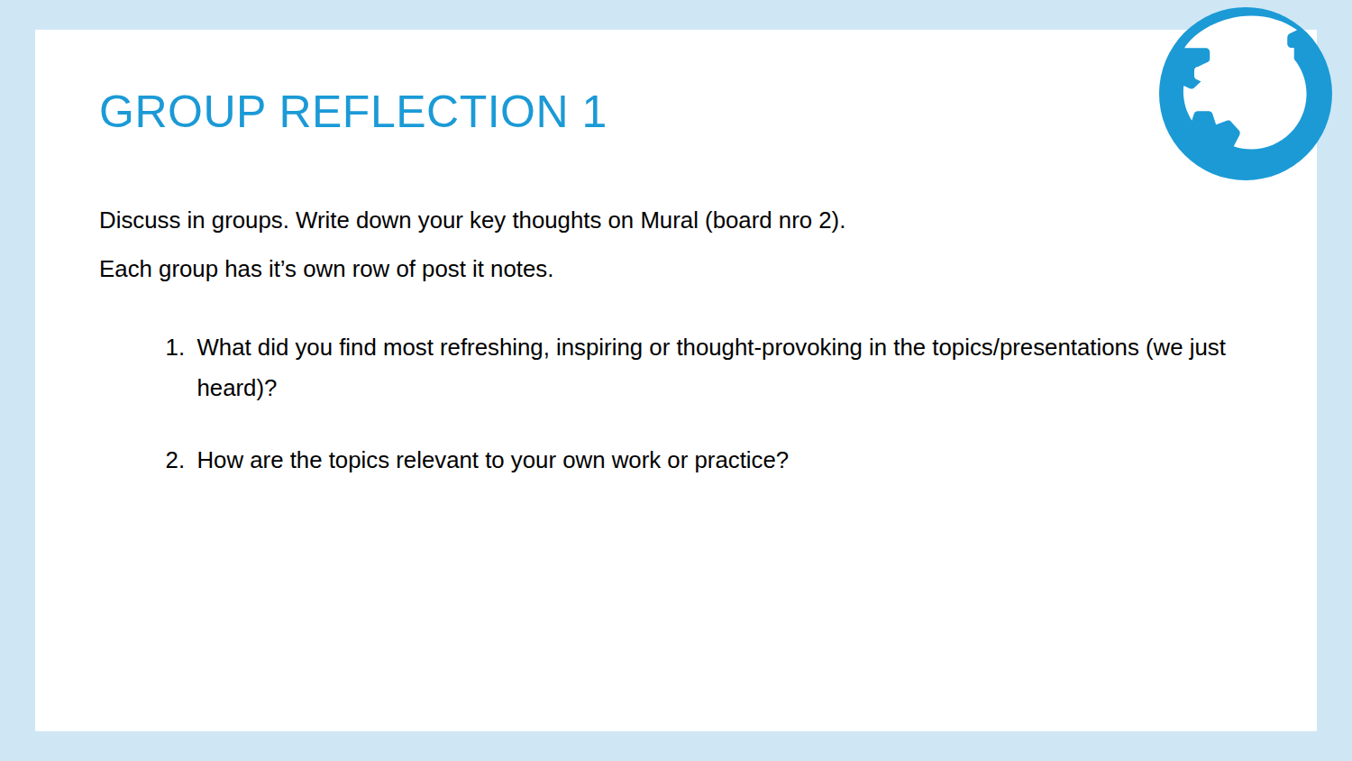GROUP REFLECTION 1
Discuss in groups. Write down your key thoughts on Mural (board nro 2).
Each group has it’s own row of post it notes.
What did you find most refreshing, inspiring or thought-provoking in the topics/presentations (we just heard)?
How are the topics relevant to your own work or practice?